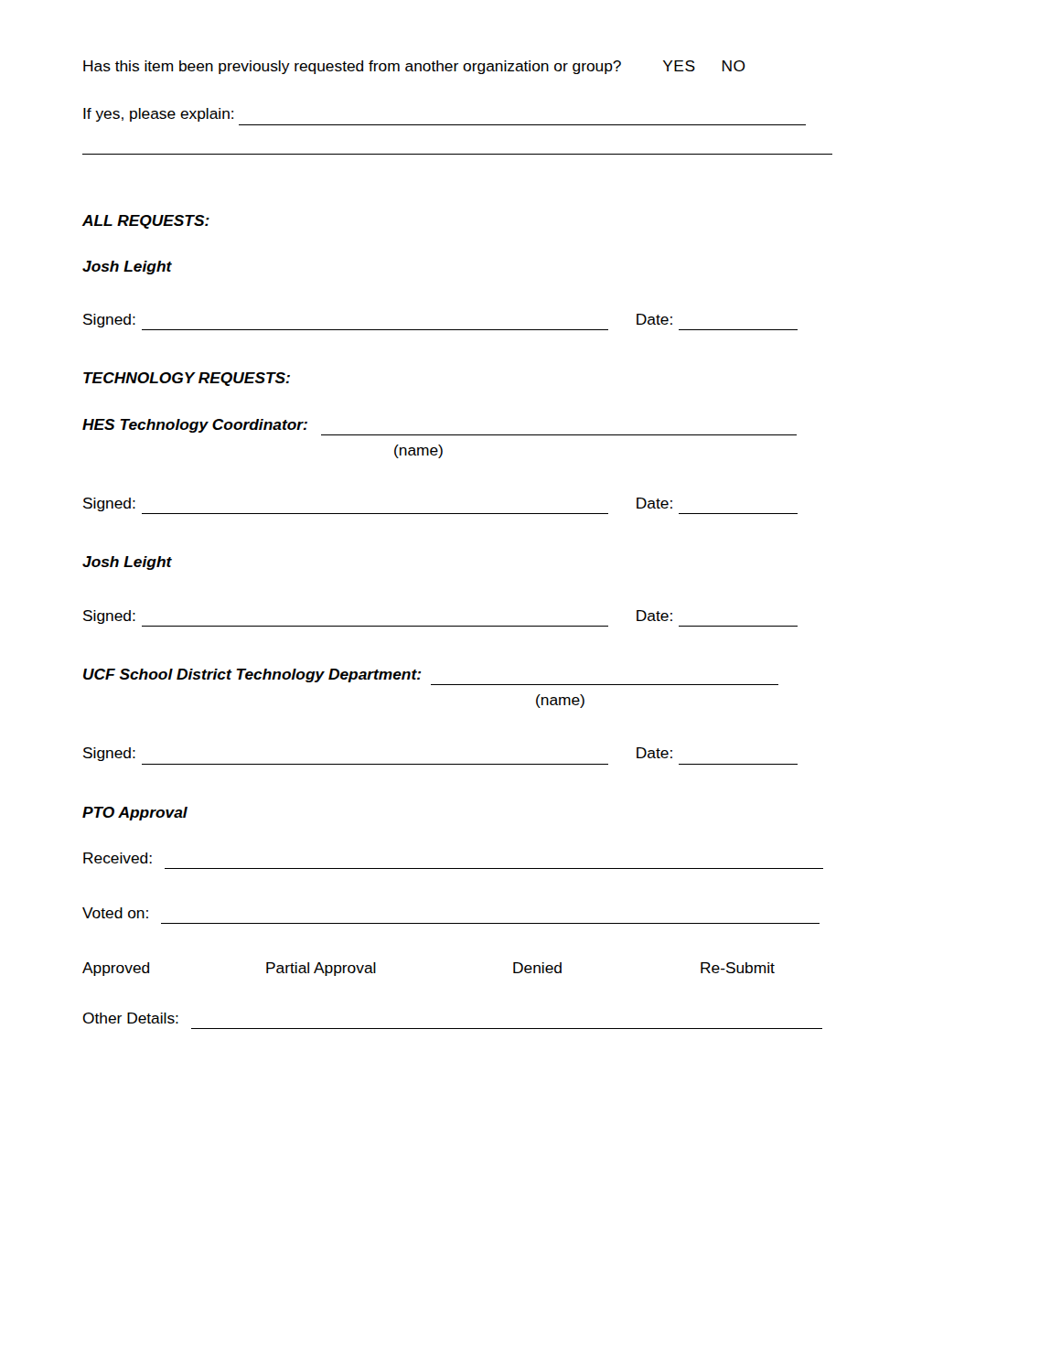Has this item been previously requested from another organization or group? YES NO
If yes, please explain:
ALL REQUESTS:
Josh Leight
Signed: Date:
TECHNOLOGY REQUESTS:
HES Technology Coordinator:
(name)
Signed: Date:
Josh Leight
Signed: Date:
UCF School District Technology Department:
(name)
Signed: Date:
PTO Approval
Received:
Voted on:
Approved Partial Approval Denied Re-Submit
Other Details: